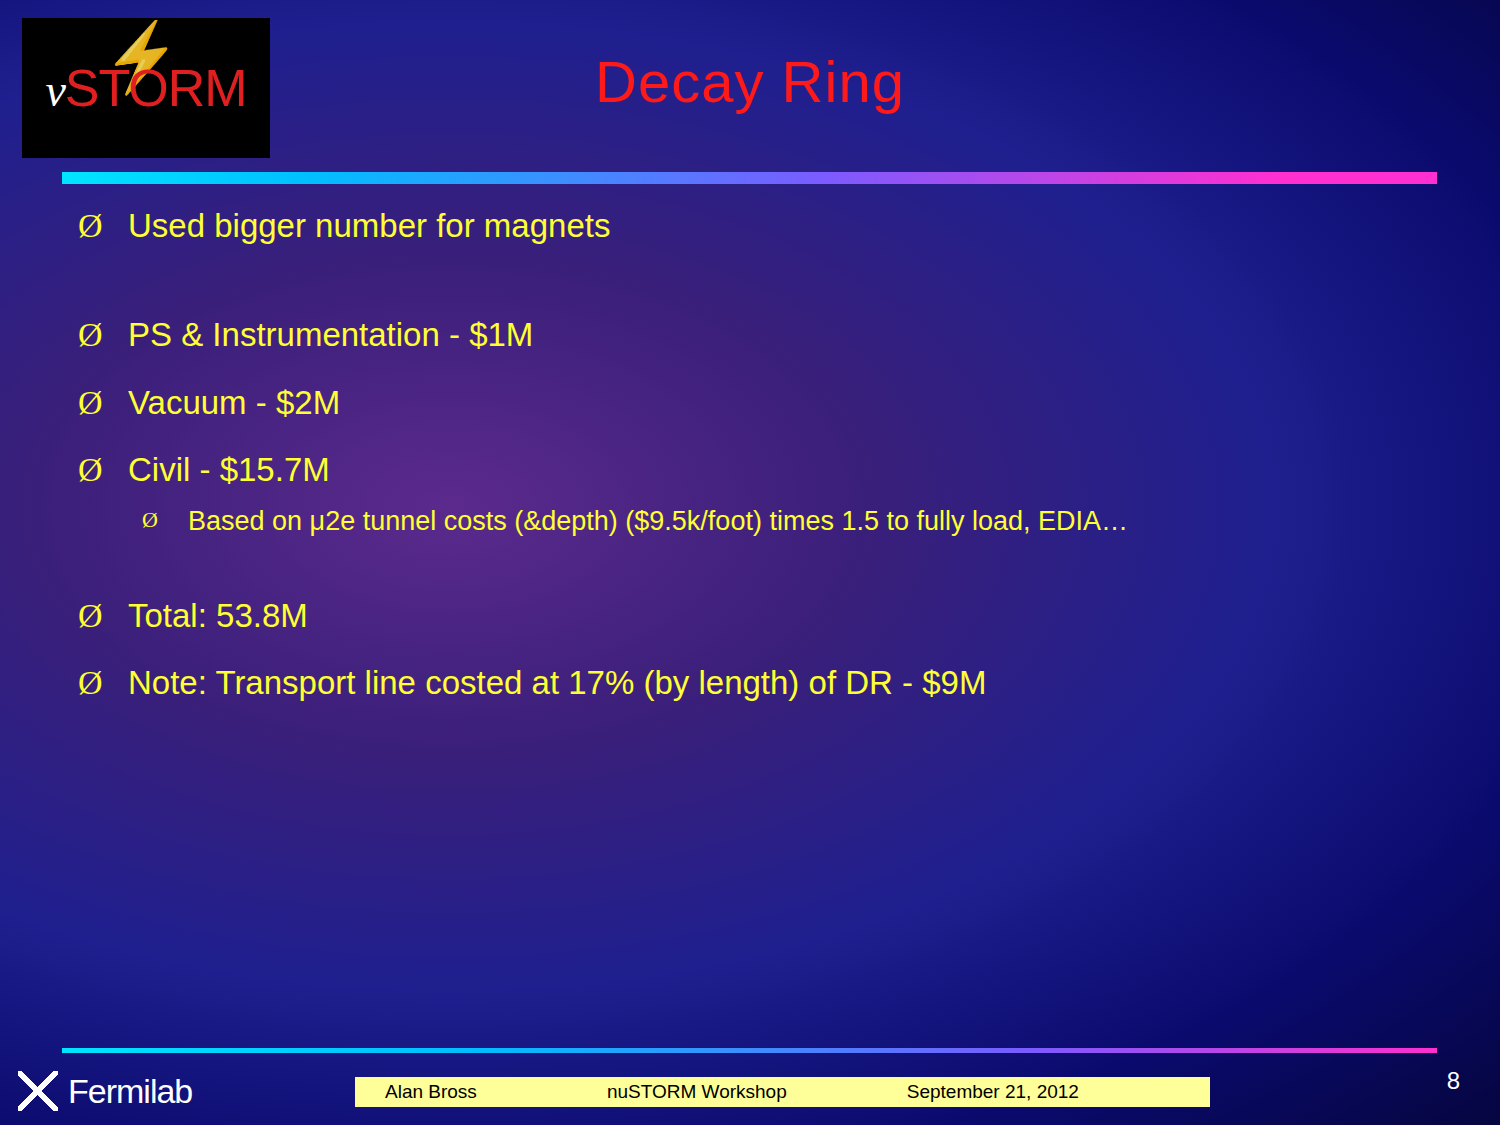⚡
νSTORM
Decay Ring
ØUsed bigger number for magnets
ØPS & Instrumentation - $1M
ØVacuum - $2M
ØCivil - $15.7M
ØBased on μ2e tunnel costs (&depth) ($9.5k/foot) times 1.5 to fully load, EDIA…
ØTotal: 53.8M
ØNote: Transport line costed at 17% (by length) of DR - $9M
Alan Bross nuSTORM Workshop September 21, 2012
8
Fermilab